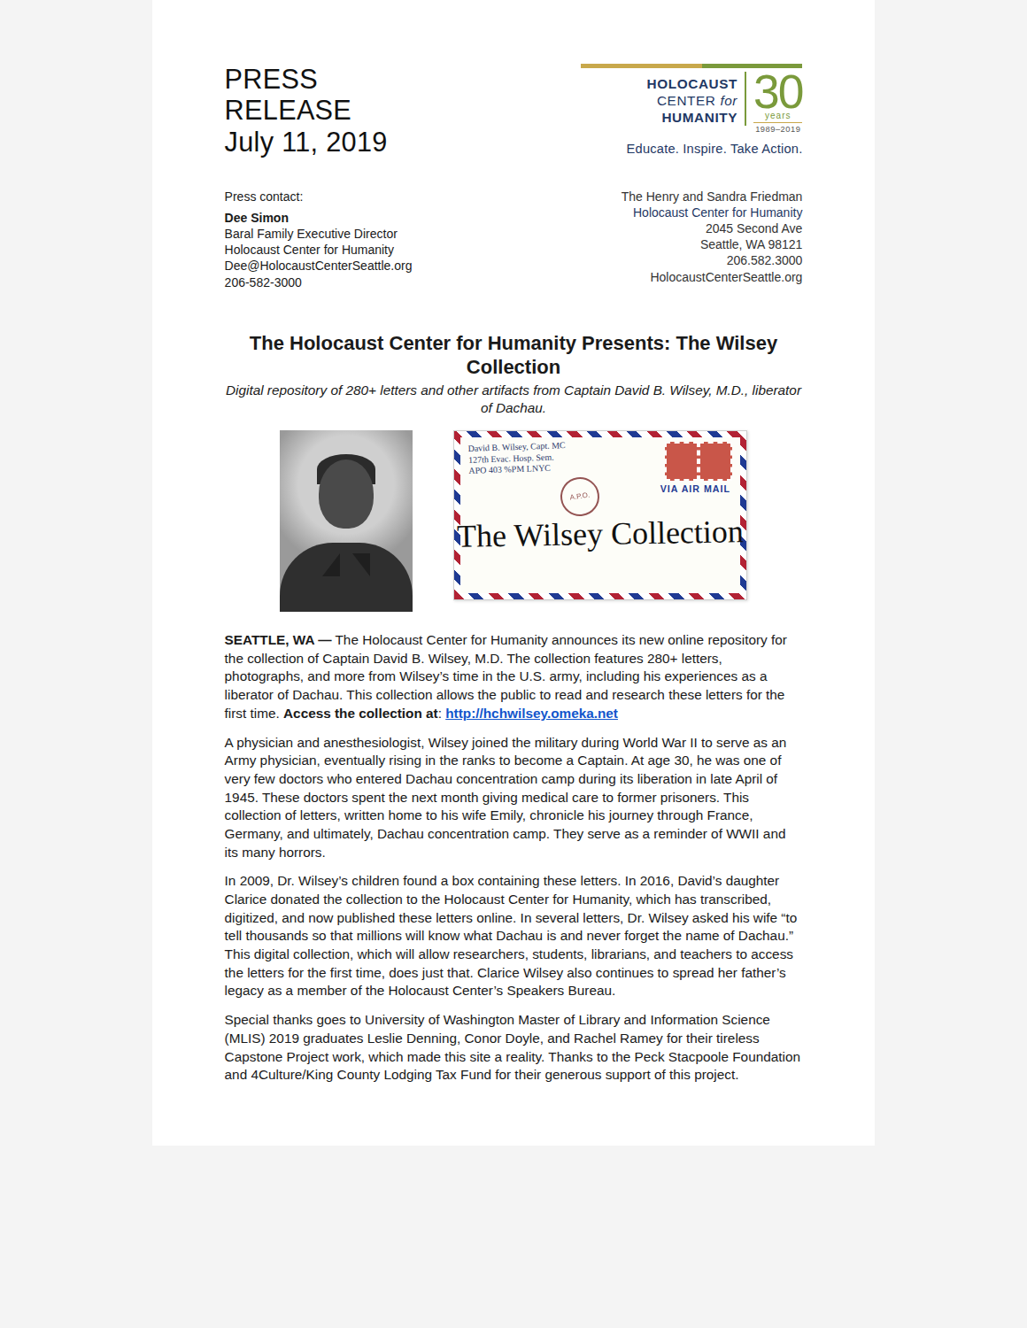PRESS
RELEASE
July 11, 2019
HOLOCAUST
CENTER for
HUMANITY
30 years 1989–2019
Educate. Inspire. Take Action.
Press contact:
Dee Simon
Baral Family Executive Director
Holocaust Center for Humanity
Dee@HolocaustCenterSeattle.org
206-582-3000
The Henry and Sandra Friedman
Holocaust Center for Humanity
2045 Second Ave
Seattle, WA 98121
206.582.3000
HolocaustCenterSeattle.org
The Holocaust Center for Humanity Presents: The Wilsey Collection
Digital repository of 280+ letters and other artifacts from Captain David B. Wilsey, M.D., liberator of Dachau.
David B. Wilsey, Capt. MC
127th Evac. Hosp. Sem.
APO 403 %PM LNYC
A.P.O.
VIA AIR MAIL
The Wilsey Collection
SEATTLE, WA — The Holocaust Center for Humanity announces its new online repository for the collection of Captain David B. Wilsey, M.D. The collection features 280+ letters, photographs, and more from Wilsey’s time in the U.S. army, including his experiences as a liberator of Dachau. This collection allows the public to read and research these letters for the first time. Access the collection at: http://hchwilsey.omeka.net
A physician and anesthesiologist, Wilsey joined the military during World War II to serve as an Army physician, eventually rising in the ranks to become a Captain. At age 30, he was one of very few doctors who entered Dachau concentration camp during its liberation in late April of 1945. These doctors spent the next month giving medical care to former prisoners. This collection of letters, written home to his wife Emily, chronicle his journey through France, Germany, and ultimately, Dachau concentration camp. They serve as a reminder of WWII and its many horrors.
In 2009, Dr. Wilsey’s children found a box containing these letters. In 2016, David’s daughter Clarice donated the collection to the Holocaust Center for Humanity, which has transcribed, digitized, and now published these letters online. In several letters, Dr. Wilsey asked his wife “to tell thousands so that millions will know what Dachau is and never forget the name of Dachau.” This digital collection, which will allow researchers, students, librarians, and teachers to access the letters for the first time, does just that. Clarice Wilsey also continues to spread her father’s legacy as a member of the Holocaust Center’s Speakers Bureau.
Special thanks goes to University of Washington Master of Library and Information Science (MLIS) 2019 graduates Leslie Denning, Conor Doyle, and Rachel Ramey for their tireless Capstone Project work, which made this site a reality. Thanks to the Peck Stacpoole Foundation and 4Culture/King County Lodging Tax Fund for their generous support of this project.